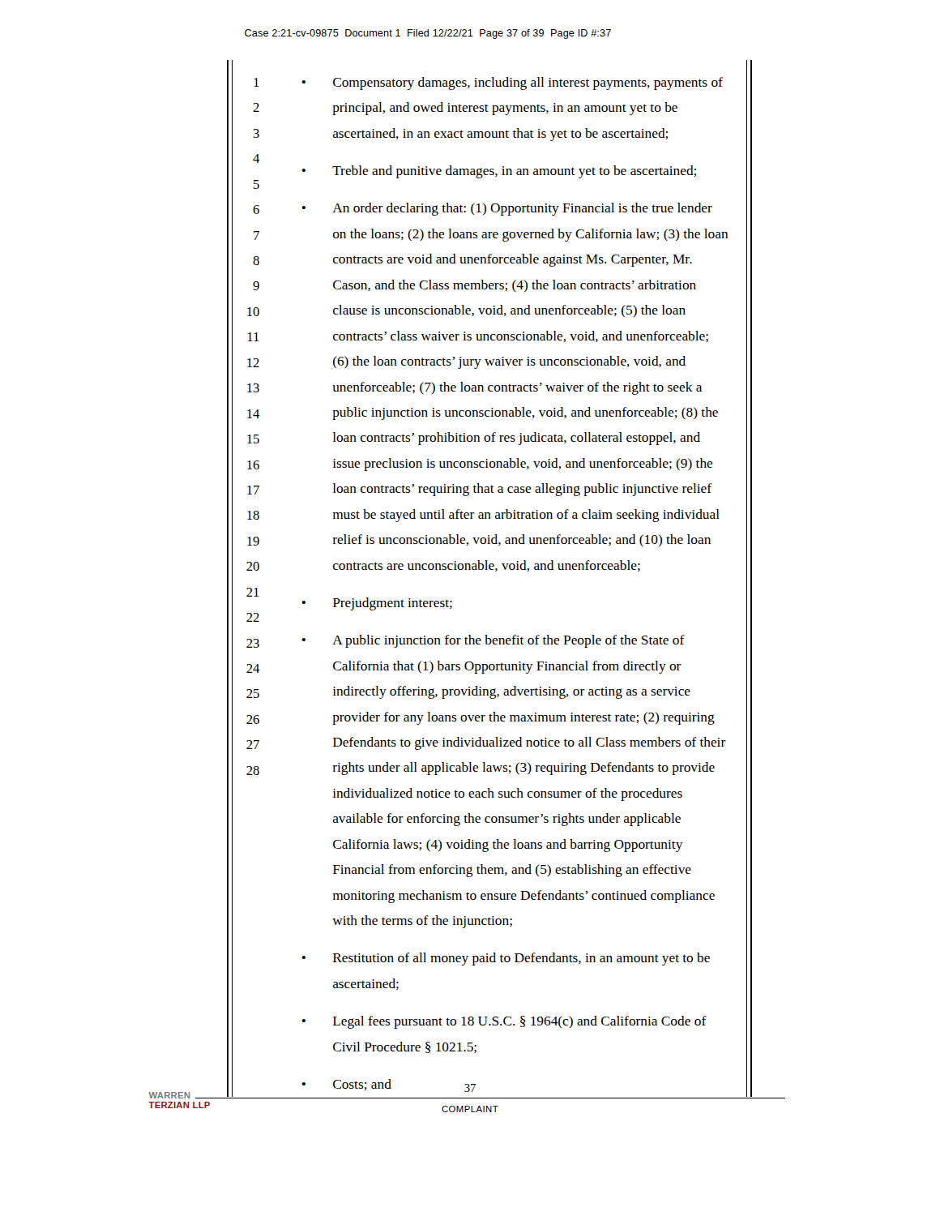Case 2:21-cv-09875 Document 1 Filed 12/22/21 Page 37 of 39 Page ID #:37
1
2
3
4
5
6
7
8
9
10
11
12
13
14
15
16
17
18
19
20
21
22
23
24
25
26
27
28
•
Compensatory damages, including all interest payments, payments of principal, and owed interest payments, in an amount yet to be ascertained, in an exact amount that is yet to be ascertained;
•
Treble and punitive damages, in an amount yet to be ascertained;
•
An order declaring that: (1) Opportunity Financial is the true lender on the loans; (2) the loans are governed by California law; (3) the loan contracts are void and unenforceable against Ms. Carpenter, Mr. Cason, and the Class members; (4) the loan contracts’ arbitration clause is unconscionable, void, and unenforceable; (5) the loan contracts’ class waiver is unconscionable, void, and unenforceable; (6) the loan contracts’ jury waiver is unconscionable, void, and unenforceable; (7) the loan contracts’ waiver of the right to seek a public injunction is unconscionable, void, and unenforceable; (8) the loan contracts’ prohibition of res judicata, collateral estoppel, and issue preclusion is unconscionable, void, and unenforceable; (9) the loan contracts’ requiring that a case alleging public injunctive relief must be stayed until after an arbitration of a claim seeking individual relief is unconscionable, void, and unenforceable; and (10) the loan contracts are unconscionable, void, and unenforceable;
•
Prejudgment interest;
•
A public injunction for the benefit of the People of the State of California that (1) bars Opportunity Financial from directly or indirectly offering, providing, advertising, or acting as a service provider for any loans over the maximum interest rate; (2) requiring Defendants to give individualized notice to all Class members of their rights under all applicable laws; (3) requiring Defendants to provide individualized notice to each such consumer of the procedures available for enforcing the consumer’s rights under applicable California laws; (4) voiding the loans and barring Opportunity Financial from enforcing them, and (5) establishing an effective monitoring mechanism to ensure Defendants’ continued compliance with the terms of the injunction;
•
Restitution of all money paid to Defendants, in an amount yet to be ascertained;
•
Legal fees pursuant to 18 U.S.C. § 1964(c) and California Code of Civil Procedure § 1021.5;
•
Costs; and
WARREN
TERZIAN LLP
37
COMPLAINT